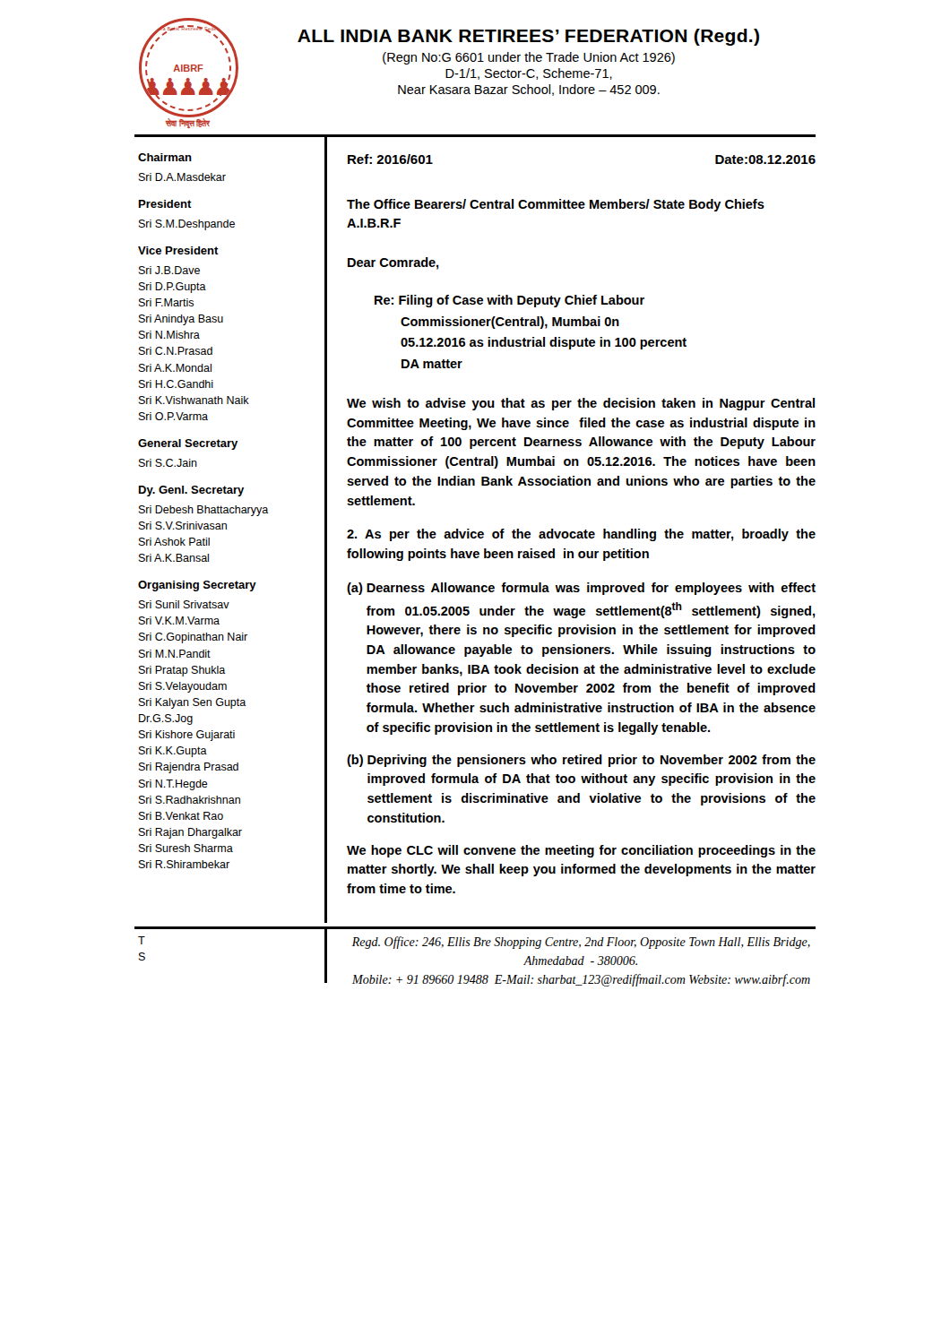All India Bank Retirees' Federation
AIBRF
♟♟♟♟♟♟
सेवा निवृत्त हितेर
ALL INDIA BANK RETIREES’ FEDERATION (Regd.)
(Regn No:G 6601 under the Trade Union Act 1926)
D-1/1, Sector-C, Scheme-71,
Near Kasara Bazar School, Indore – 452 009.
Chairman
Sri D.A.Masdekar
President
Sri S.M.Deshpande
Vice President
Sri J.B.Dave
Sri D.P.Gupta
Sri F.Martis
Sri Anindya Basu
Sri N.Mishra
Sri C.N.Prasad
Sri A.K.Mondal
Sri H.C.Gandhi
Sri K.Vishwanath Naik
Sri O.P.Varma
General Secretary
Sri S.C.Jain
Dy. Genl. Secretary
Sri Debesh Bhattacharyya
Sri S.V.Srinivasan
Sri Ashok Patil
Sri A.K.Bansal
Organising Secretary
Sri Sunil Srivatsav
Sri V.K.M.Varma
Sri C.Gopinathan Nair
Sri M.N.Pandit
Sri Pratap Shukla
Sri S.Velayoudam
Sri Kalyan Sen Gupta
Dr.G.S.Jog
Sri Kishore Gujarati
Sri K.K.Gupta
Sri Rajendra Prasad
Sri N.T.Hegde
Sri S.Radhakrishnan
Sri B.Venkat Rao
Sri Rajan Dhargalkar
Sri Suresh Sharma
Sri R.Shirambekar
Ref: 2016/601 Date:08.12.2016
The Office Bearers/ Central Committee Members/ State Body Chiefs
A.I.B.R.F
Dear Comrade,
Re: Filing of Case with Deputy Chief Labour
Commissioner(Central), Mumbai 0n
05.12.2016 as industrial dispute in 100 percent
DA matter
We wish to advise you that as per the decision taken in Nagpur Central Committee Meeting, We have since filed the case as industrial dispute in the matter of 100 percent Dearness Allowance with the Deputy Labour Commissioner (Central) Mumbai on 05.12.2016. The notices have been served to the Indian Bank Association and unions who are parties to the settlement.
2. As per the advice of the advocate handling the matter, broadly the following points have been raised in our petition
(a) Dearness Allowance formula was improved for employees with effect from 01.05.2005 under the wage settlement(8th settlement) signed, However, there is no specific provision in the settlement for improved DA allowance payable to pensioners. While issuing instructions to member banks, IBA took decision at the administrative level to exclude those retired prior to November 2002 from the benefit of improved formula. Whether such administrative instruction of IBA in the absence of specific provision in the settlement is legally tenable.
(b) Depriving the pensioners who retired prior to November 2002 from the improved formula of DA that too without any specific provision in the settlement is discriminative and violative to the provisions of the constitution.
We hope CLC will convene the meeting for conciliation proceedings in the matter shortly. We shall keep you informed the developments in the matter from time to time.
T
S
Regd. Office: 246, Ellis Bre Shopping Centre, 2nd Floor, Opposite Town Hall, Ellis Bridge, Ahmedabad - 380006.
Mobile: + 91 89660 19488 E-Mail: sharbat_123@rediffmail.com Website: www.aibrf.com